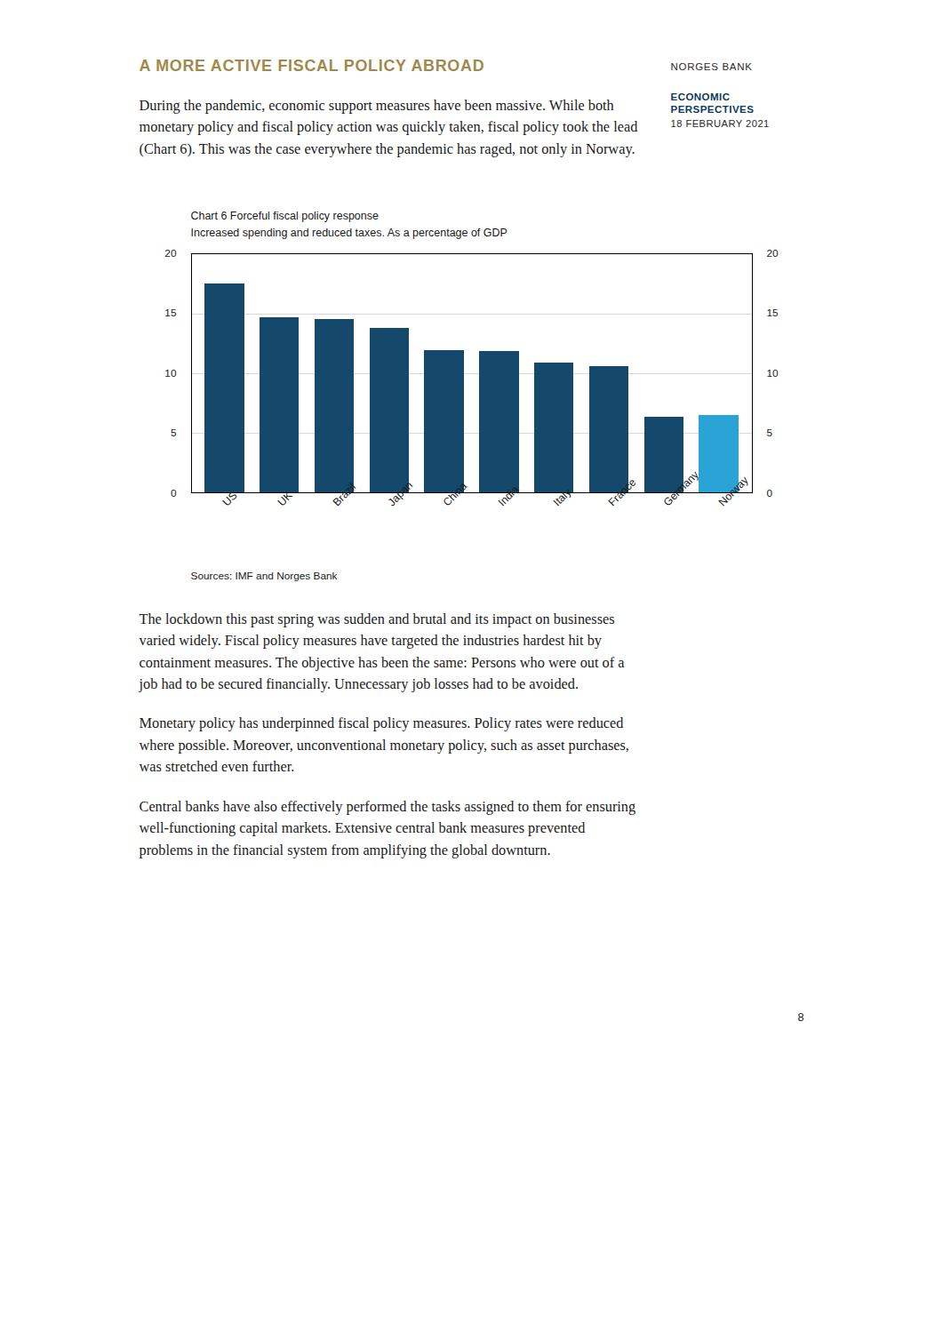A more active fiscal policy abroad
During the pandemic, economic support measures have been massive. While both monetary policy and fiscal policy action was quickly taken, fiscal policy took the lead (Chart 6). This was the case everywhere the pandemic has raged, not only in Norway.
Norges Bank
Economic
Perspectives
18 February 2021
Chart 6 Forceful fiscal policy response
Increased spending and reduced taxes. As a percentage of GDP
20 15 10 5 0
20 15 10 5 0
US
UK
Brazil
Japan
China
India
Italy
France
Germany
Norway
Sources: IMF and Norges Bank
The lockdown this past spring was sudden and brutal and its impact on businesses varied widely. Fiscal policy measures have targeted the industries hardest hit by containment measures. The objective has been the same: Persons who were out of a job had to be secured financially. Unnecessary job losses had to be avoided.
Monetary policy has underpinned fiscal policy measures. Policy rates were reduced where possible. Moreover, unconventional monetary policy, such as asset purchases, was stretched even further.
Central banks have also effectively performed the tasks assigned to them for ensuring well-functioning capital markets. Extensive central bank measures prevented problems in the financial system from amplifying the global downturn.
8